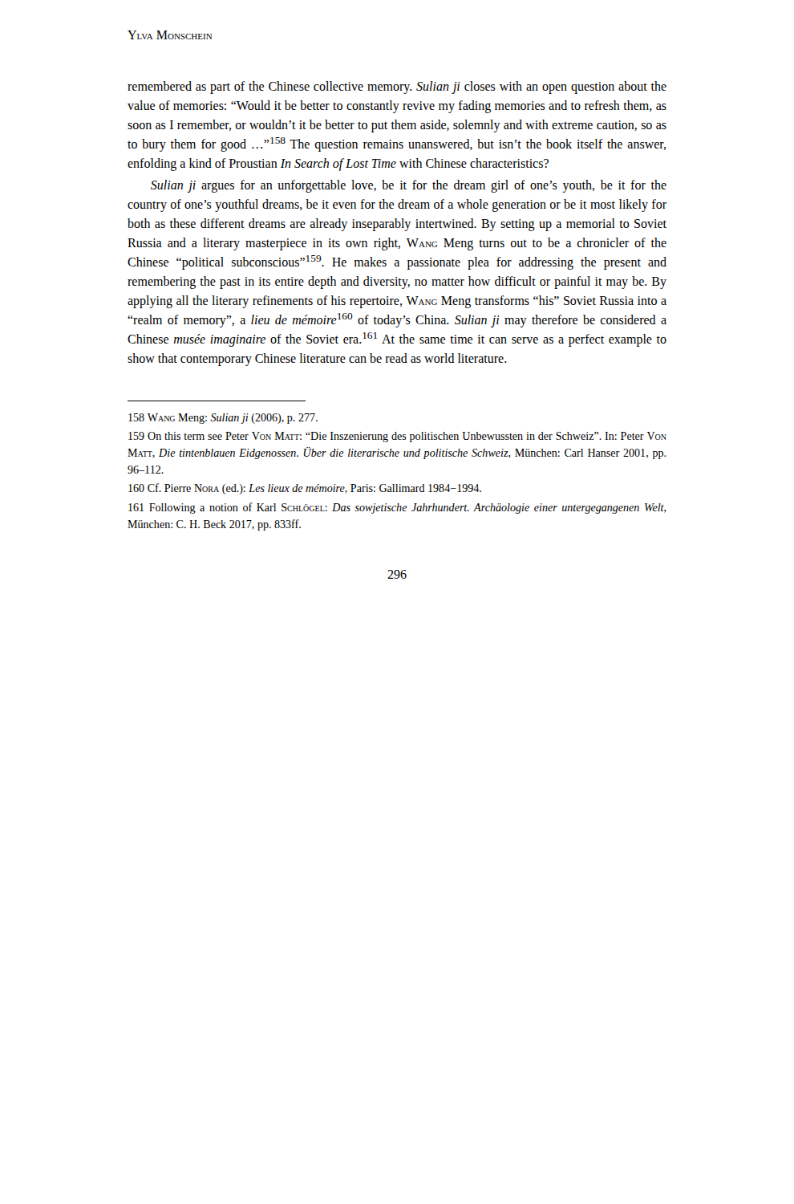Ylva Monschein
remembered as part of the Chinese collective memory. Sulian ji closes with an open question about the value of memories: “Would it be better to constantly revive my fading memories and to refresh them, as soon as I remember, or wouldn’t it be better to put them aside, solemnly and with extreme caution, so as to bury them for good …”158 The question remains unanswered, but isn’t the book itself the answer, enfolding a kind of Proustian In Search of Lost Time with Chinese characteristics?
Sulian ji argues for an unforgettable love, be it for the dream girl of one’s youth, be it for the country of one’s youthful dreams, be it even for the dream of a whole generation or be it most likely for both as these different dreams are already inseparably intertwined. By setting up a memorial to Soviet Russia and a literary masterpiece in its own right, Wang Meng turns out to be a chronicler of the Chinese “political subconscious”159. He makes a passionate plea for addressing the present and remembering the past in its entire depth and diversity, no matter how difficult or painful it may be. By applying all the literary refinements of his repertoire, Wang Meng transforms “his” Soviet Russia into a “realm of memory”, a lieu de mémoire160 of today’s China. Sulian ji may therefore be considered a Chinese musée imaginaire of the Soviet era.161 At the same time it can serve as a perfect example to show that contemporary Chinese literature can be read as world literature.
158 Wang Meng: Sulian ji (2006), p. 277.
159 On this term see Peter Von Matt: “Die Inszenierung des politischen Unbewussten in der Schweiz”. In: Peter Von Matt, Die tintenblauen Eidgenossen. Über die literarische und politische Schweiz, München: Carl Hanser 2001, pp. 96–112.
160 Cf. Pierre Nora (ed.): Les lieux de mémoire, Paris: Gallimard 1984−1994.
161 Following a notion of Karl Schlögel: Das sowjetische Jahrhundert. Archäologie einer untergegangenen Welt, München: C. H. Beck 2017, pp. 833ff.
296